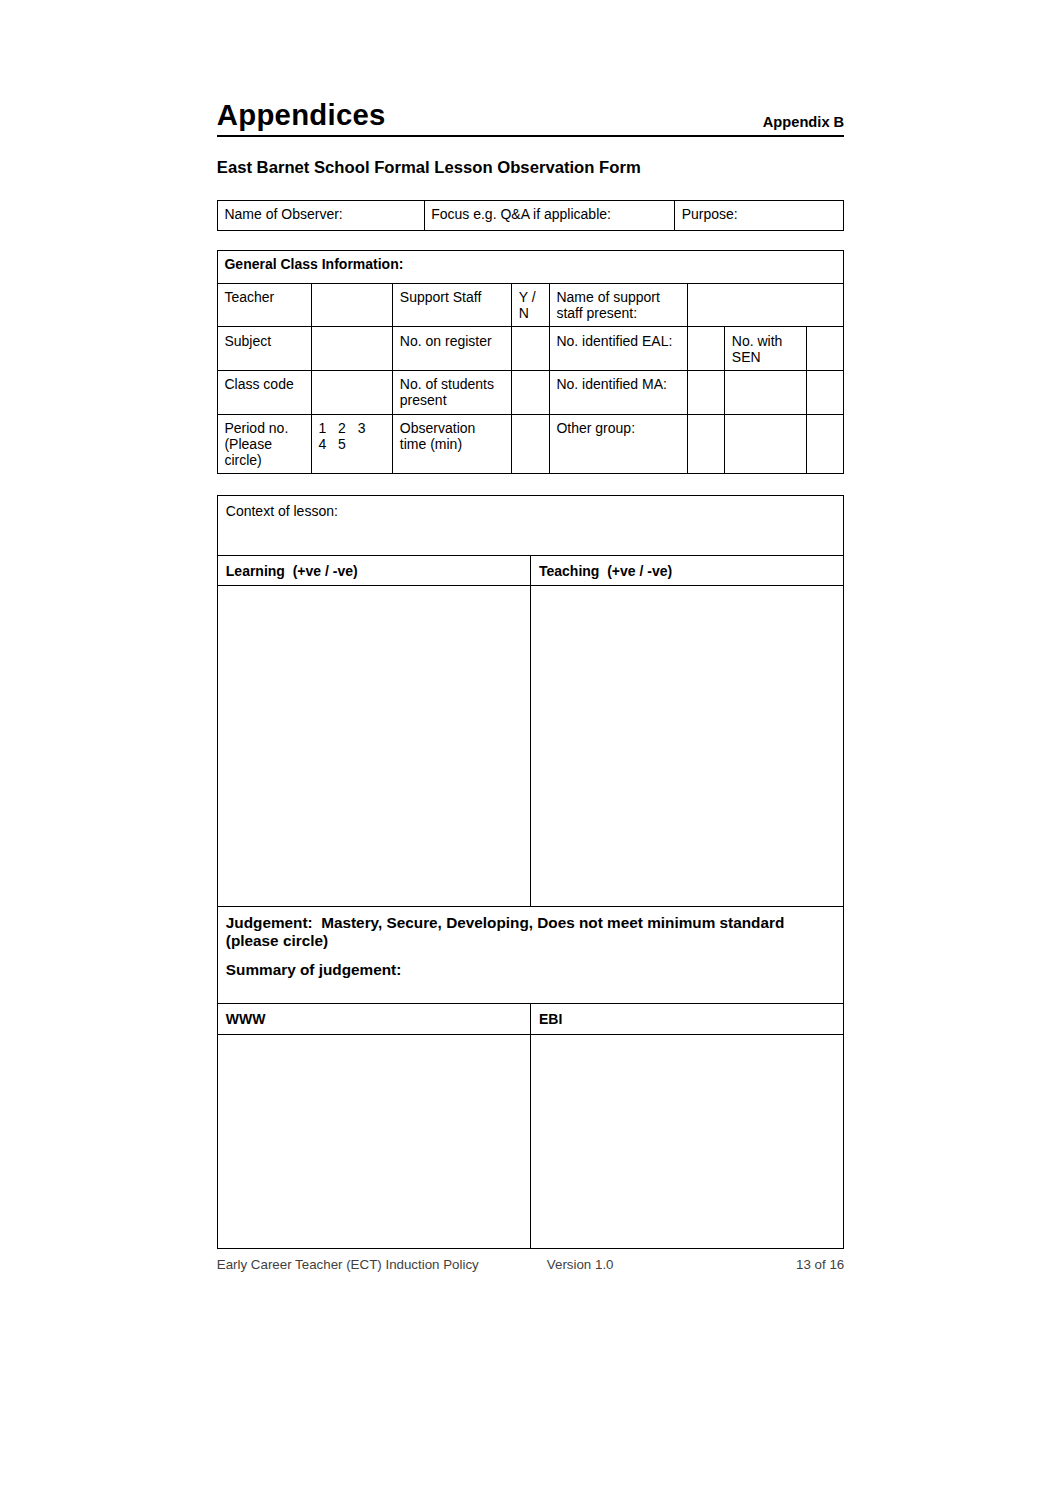Appendices
Appendix B
East Barnet School Formal Lesson Observation Form
| Name of Observer: | Focus e.g. Q&A if applicable: | Purpose: |
| General Class Information: |
| Teacher | | Support Staff | Y / N | Name of support staff present: | |
| Subject | | No. on register | | No. identified EAL: | | No. with SEN | |
| Class code | | No. of students present | | No. identified MA: | | | |
| Period no.(Please circle) | 1 2 3 4 5 | Observation time (min) | | Other group: | | | |
| Context of lesson: |
| Learning (+ve / -ve) | Teaching (+ve / -ve) |
| Judgement: Mastery, Secure, Developing, Does not meet minimum standard (please circle) Summary of judgement: |
| WWW | EBI |
Early Career Teacher (ECT) Induction Policy Version 1.0 13 of 16